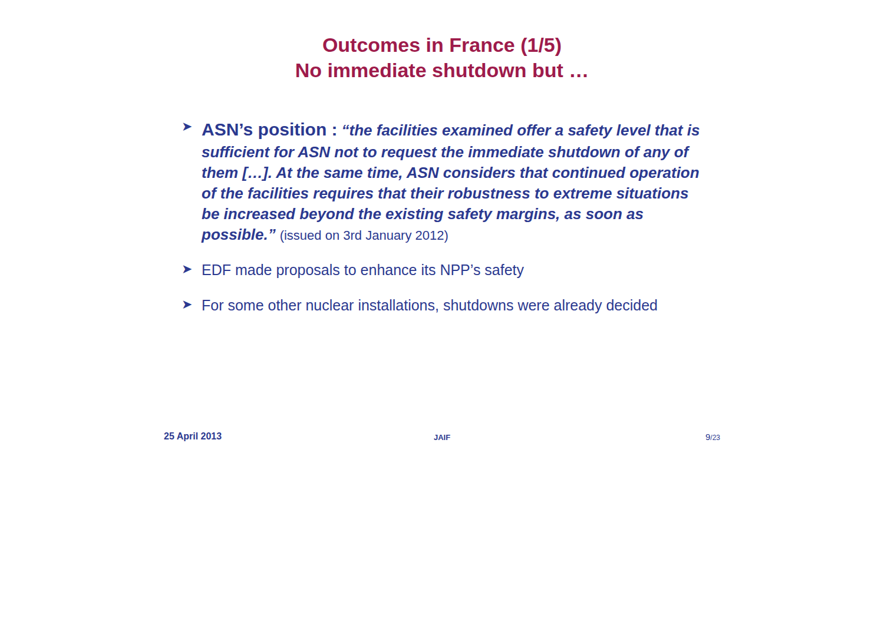Outcomes in France (1/5)
No immediate shutdown but …
ASN’s position : “the facilities examined offer a safety level that is sufficient for ASN not to request the immediate shutdown of any of them […]. At the same time, ASN considers that continued operation of the facilities requires that their robustness to extreme situations be increased beyond the existing safety margins, as soon as possible.” (issued on 3rd January 2012)
EDF made proposals to enhance its NPP’s safety
For some other nuclear installations, shutdowns were already decided
25 April 2013
JAIF
9/23